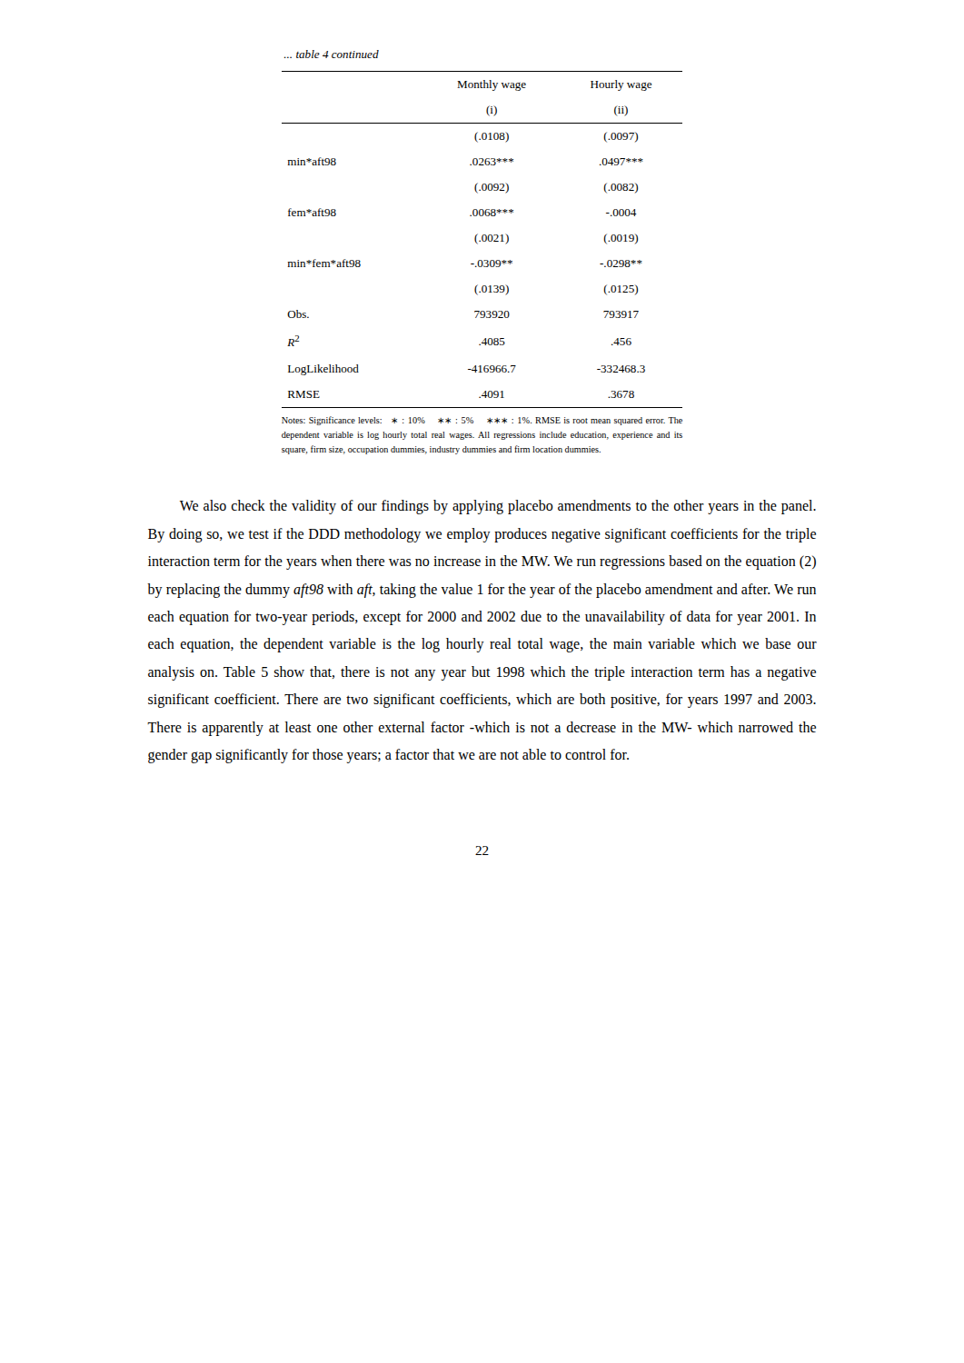... table 4 continued
| | Monthly wage | Hourly wage |
| | (i) | (ii) |
| | (.0108) | (.0097) |
| min*aft98 | .0263*** | .0497*** |
| | (.0092) | (.0082) |
| fem*aft98 | .0068*** | -.0004 |
| | (.0021) | (.0019) |
| min*fem*aft98 | -.0309** | -.0298** |
| | (.0139) | (.0125) |
| Obs. | 793920 | 793917 |
| R 2 | .4085 | .456 |
| LogLikelihood | -416966.7 | -332468.3 |
| RMSE | .4091 | .3678 |
Notes: Significance levels: ∗ : 10% ∗∗ : 5% ∗∗∗ : 1%. RMSE is root mean squared error. The dependent variable is log hourly total real wages. All regressions include education, experience and its square, firm size, occupation dummies, industry dummies and firm location dummies.
We also check the validity of our findings by applying placebo amendments to the other years in the panel. By doing so, we test if the DDD methodology we employ produces negative significant coefficients for the triple interaction term for the years when there was no increase in the MW. We run regressions based on the equation (2) by replacing the dummy aft98 with aft, taking the value 1 for the year of the placebo amendment and after. We run each equation for two-year periods, except for 2000 and 2002 due to the unavailability of data for year 2001. In each equation, the dependent variable is the log hourly real total wage, the main variable which we base our analysis on. Table 5 show that, there is not any year but 1998 which the triple interaction term has a negative significant coefficient. There are two significant coefficients, which are both positive, for years 1997 and 2003. There is apparently at least one other external factor -which is not a decrease in the MW- which narrowed the gender gap significantly for those years; a factor that we are not able to control for.
22